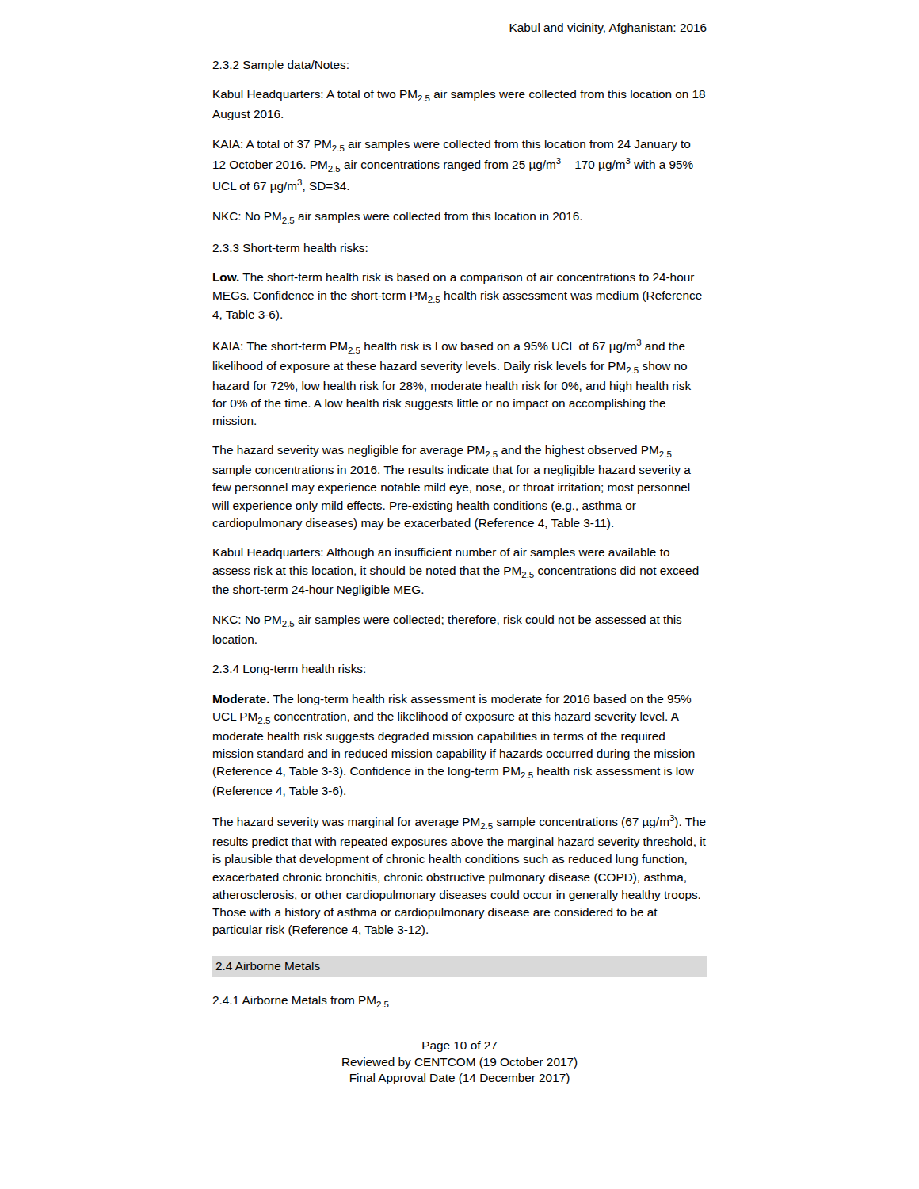Kabul and vicinity, Afghanistan: 2016
2.3.2 Sample data/Notes:
Kabul Headquarters: A total of two PM2.5 air samples were collected from this location on 18 August 2016.
KAIA: A total of 37 PM2.5 air samples were collected from this location from 24 January to 12 October 2016. PM2.5 air concentrations ranged from 25 µg/m3 – 170 µg/m3 with a 95% UCL of 67 µg/m3, SD=34.
NKC: No PM2.5 air samples were collected from this location in 2016.
2.3.3 Short-term health risks:
Low. The short-term health risk is based on a comparison of air concentrations to 24-hour MEGs. Confidence in the short-term PM2.5 health risk assessment was medium (Reference 4, Table 3-6).
KAIA: The short-term PM2.5 health risk is Low based on a 95% UCL of 67 µg/m3 and the likelihood of exposure at these hazard severity levels. Daily risk levels for PM2.5 show no hazard for 72%, low health risk for 28%, moderate health risk for 0%, and high health risk for 0% of the time. A low health risk suggests little or no impact on accomplishing the mission.
The hazard severity was negligible for average PM2.5 and the highest observed PM2.5 sample concentrations in 2016. The results indicate that for a negligible hazard severity a few personnel may experience notable mild eye, nose, or throat irritation; most personnel will experience only mild effects. Pre-existing health conditions (e.g., asthma or cardiopulmonary diseases) may be exacerbated (Reference 4, Table 3-11).
Kabul Headquarters: Although an insufficient number of air samples were available to assess risk at this location, it should be noted that the PM2.5 concentrations did not exceed the short-term 24-hour Negligible MEG.
NKC: No PM2.5 air samples were collected; therefore, risk could not be assessed at this location.
2.3.4 Long-term health risks:
Moderate. The long-term health risk assessment is moderate for 2016 based on the 95% UCL PM2.5 concentration, and the likelihood of exposure at this hazard severity level. A moderate health risk suggests degraded mission capabilities in terms of the required mission standard and in reduced mission capability if hazards occurred during the mission (Reference 4, Table 3-3). Confidence in the long-term PM2.5 health risk assessment is low (Reference 4, Table 3-6).
The hazard severity was marginal for average PM2.5 sample concentrations (67 µg/m3). The results predict that with repeated exposures above the marginal hazard severity threshold, it is plausible that development of chronic health conditions such as reduced lung function, exacerbated chronic bronchitis, chronic obstructive pulmonary disease (COPD), asthma, atherosclerosis, or other cardiopulmonary diseases could occur in generally healthy troops. Those with a history of asthma or cardiopulmonary disease are considered to be at particular risk (Reference 4, Table 3-12).
2.4 Airborne Metals
2.4.1 Airborne Metals from PM2.5
Page 10 of 27
Reviewed by CENTCOM (19 October 2017)
Final Approval Date (14 December 2017)